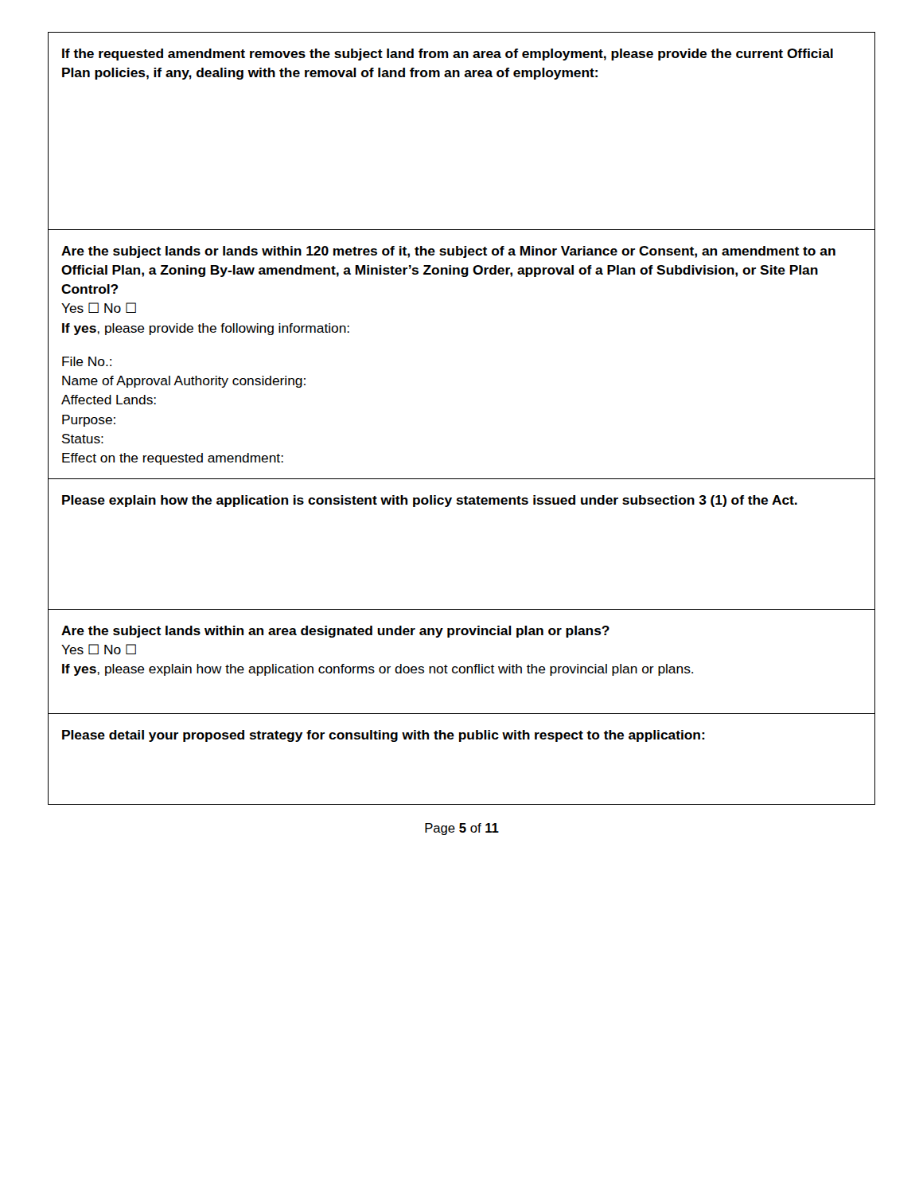If the requested amendment removes the subject land from an area of employment, please provide the current Official Plan policies, if any, dealing with the removal of land from an area of employment:
Are the subject lands or lands within 120 metres of it, the subject of a Minor Variance or Consent, an amendment to an Official Plan, a Zoning By-law amendment, a Minister’s Zoning Order, approval of a Plan of Subdivision, or Site Plan Control?
Yes ☐ No ☐
If yes, please provide the following information:
File No.:
Name of Approval Authority considering:
Affected Lands:
Purpose:
Status:
Effect on the requested amendment:
Please explain how the application is consistent with policy statements issued under subsection 3 (1) of the Act.
Are the subject lands within an area designated under any provincial plan or plans?
Yes ☐ No ☐
If yes, please explain how the application conforms or does not conflict with the provincial plan or plans.
Please detail your proposed strategy for consulting with the public with respect to the application:
Page 5 of 11